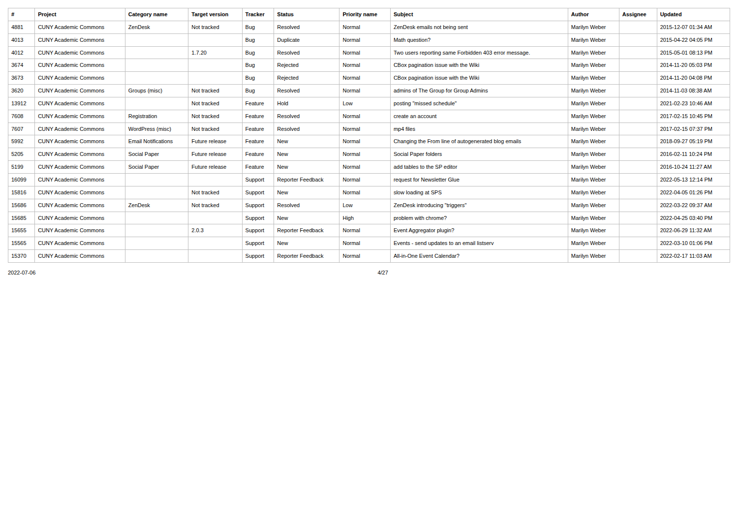| # | Project | Category name | Target version | Tracker | Status | Priority name | Subject | Author | Assignee | Updated |
| --- | --- | --- | --- | --- | --- | --- | --- | --- | --- | --- |
| 4881 | CUNY Academic Commons | ZenDesk | Not tracked | Bug | Resolved | Normal | ZenDesk emails not being sent | Marilyn Weber | | 2015-12-07 01:34 AM |
| 4013 | CUNY Academic Commons | | | Bug | Duplicate | Normal | Math question? | Marilyn Weber | | 2015-04-22 04:05 PM |
| 4012 | CUNY Academic Commons | | 1.7.20 | Bug | Resolved | Normal | Two users reporting same Forbidden 403 error message. | Marilyn Weber | | 2015-05-01 08:13 PM |
| 3674 | CUNY Academic Commons | | | Bug | Rejected | Normal | CBox pagination issue with the Wiki | Marilyn Weber | | 2014-11-20 05:03 PM |
| 3673 | CUNY Academic Commons | | | Bug | Rejected | Normal | CBox pagination issue with the Wiki | Marilyn Weber | | 2014-11-20 04:08 PM |
| 3620 | CUNY Academic Commons | Groups (misc) | Not tracked | Bug | Resolved | Normal | admins of The Group for Group Admins | Marilyn Weber | | 2014-11-03 08:38 AM |
| 13912 | CUNY Academic Commons | | Not tracked | Feature | Hold | Low | posting "missed schedule" | Marilyn Weber | | 2021-02-23 10:46 AM |
| 7608 | CUNY Academic Commons | Registration | Not tracked | Feature | Resolved | Normal | create an account | Marilyn Weber | | 2017-02-15 10:45 PM |
| 7607 | CUNY Academic Commons | WordPress (misc) | Not tracked | Feature | Resolved | Normal | mp4 files | Marilyn Weber | | 2017-02-15 07:37 PM |
| 5992 | CUNY Academic Commons | Email Notifications | Future release | Feature | New | Normal | Changing the From line of autogenerated blog emails | Marilyn Weber | | 2018-09-27 05:19 PM |
| 5205 | CUNY Academic Commons | Social Paper | Future release | Feature | New | Normal | Social Paper folders | Marilyn Weber | | 2016-02-11 10:24 PM |
| 5199 | CUNY Academic Commons | Social Paper | Future release | Feature | New | Normal | add tables to the SP editor | Marilyn Weber | | 2016-10-24 11:27 AM |
| 16099 | CUNY Academic Commons | | | Support | Reporter Feedback | Normal | request for Newsletter Glue | Marilyn Weber | | 2022-05-13 12:14 PM |
| 15816 | CUNY Academic Commons | | Not tracked | Support | New | Normal | slow loading at SPS | Marilyn Weber | | 2022-04-05 01:26 PM |
| 15686 | CUNY Academic Commons | ZenDesk | Not tracked | Support | Resolved | Low | ZenDesk introducing "triggers" | Marilyn Weber | | 2022-03-22 09:37 AM |
| 15685 | CUNY Academic Commons | | | Support | New | High | problem with chrome? | Marilyn Weber | | 2022-04-25 03:40 PM |
| 15655 | CUNY Academic Commons | | 2.0.3 | Support | Reporter Feedback | Normal | Event Aggregator plugin? | Marilyn Weber | | 2022-06-29 11:32 AM |
| 15565 | CUNY Academic Commons | | | Support | New | Normal | Events - send updates to an email listserv | Marilyn Weber | | 2022-03-10 01:06 PM |
| 15370 | CUNY Academic Commons | | | Support | Reporter Feedback | Normal | All-in-One Event Calendar? | Marilyn Weber | | 2022-02-17 11:03 AM |
2022-07-06 4/27